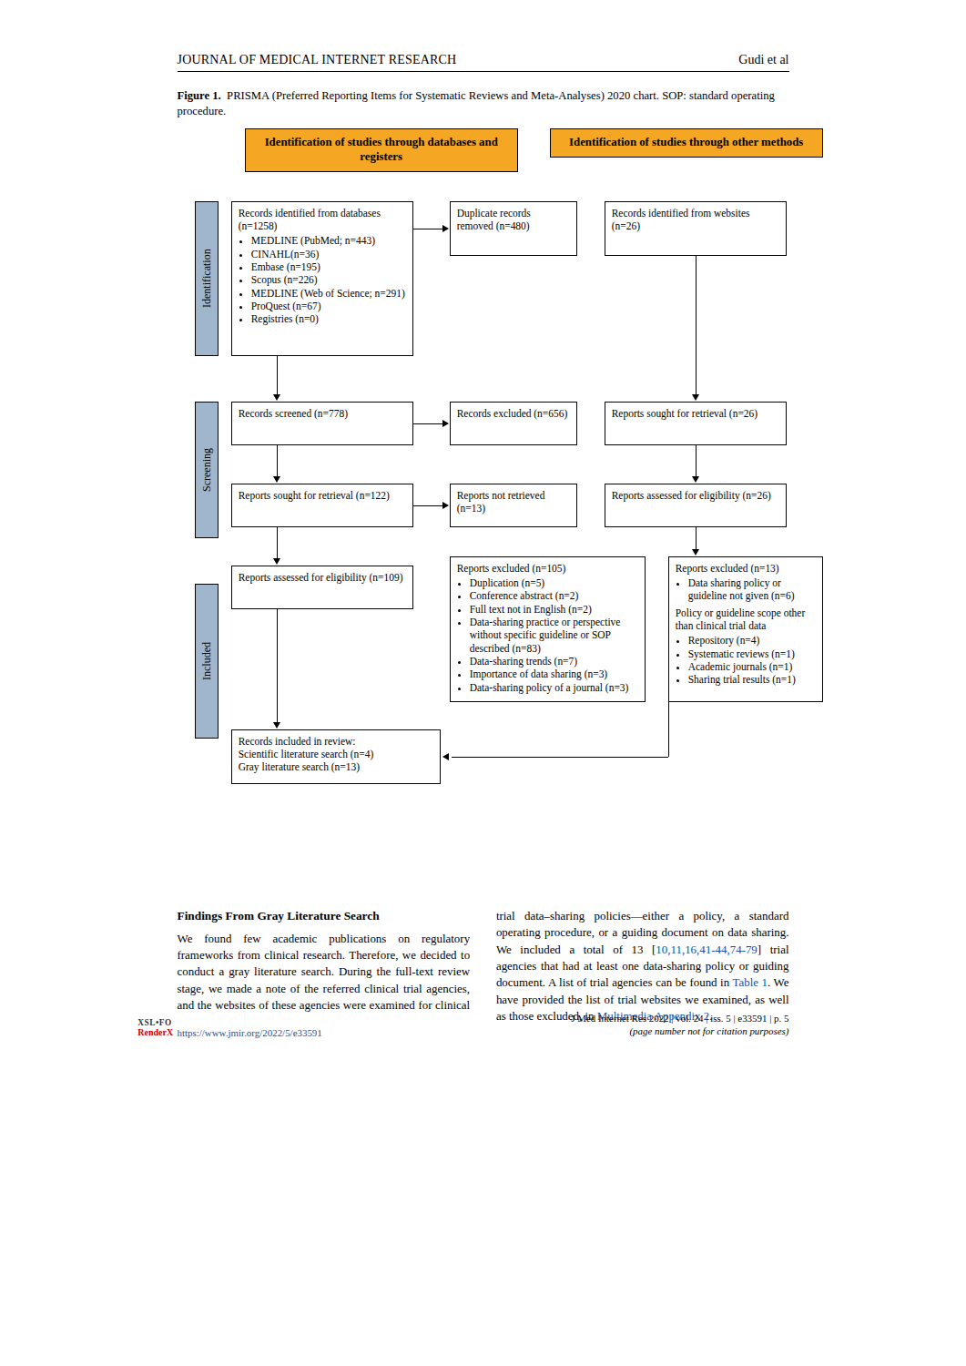JOURNAL OF MEDICAL INTERNET RESEARCH
Gudi et al
Figure 1. PRISMA (Preferred Reporting Items for Systematic Reviews and Meta-Analyses) 2020 chart. SOP: standard operating procedure.
Identification of studies through databases and registers
Identification of studies through other methods
Identification
Screening
Included
Records identified from databases (n=1258)
MEDLINE (PubMed; n=443)
CINAHL(n=36)
Embase (n=195)
Scopus (n=226)
MEDLINE (Web of Science; n=291)
ProQuest (n=67)
Registries (n=0)
Duplicate records removed (n=480)
Records identified from websites (n=26)
Records screened (n=778)
Records excluded (n=656)
Reports sought for retrieval (n=26)
Reports sought for retrieval (n=122)
Reports not retrieved (n=13)
Reports assessed for eligibility (n=26)
Reports assessed for eligibility (n=109)
Reports excluded (n=105)
Duplication (n=5)
Conference abstract (n=2)
Full text not in English (n=2)
Data-sharing practice or perspective without specific guideline or SOP described (n=83)
Data-sharing trends (n=7)
Importance of data sharing (n=3)
Data-sharing policy of a journal (n=3)
Reports excluded (n=13)
Data sharing policy or guideline not given (n=6)
Policy or guideline scope other than clinical trial data
Repository (n=4)
Systematic reviews (n=1)
Academic journals (n=1)
Sharing trial results (n=1)
Records included in review:
Scientific literature search (n=4)
Gray literature search (n=13)
Findings From Gray Literature Search
We found few academic publications on regulatory frameworks from clinical research. Therefore, we decided to conduct a gray literature search. During the full-text review stage, we made a note of the referred clinical trial agencies, and the websites of these agencies were examined for clinical trial data–sharing policies—either a policy, a standard operating procedure, or a guiding document on data sharing. We included a total of 13 [10,11,16,41-44,74-79] trial agencies that had at least one data-sharing policy or guiding document. A list of trial agencies can be found in Table 1. We have provided the list of trial websites we examined, as well as those excluded, in Multimedia Appendix 2.
XSL•FO
RenderX
https://www.jmir.org/2022/5/e33591
J Med Internet Res 2022 | vol. 24 | iss. 5 | e33591 | p. 5
(page number not for citation purposes)